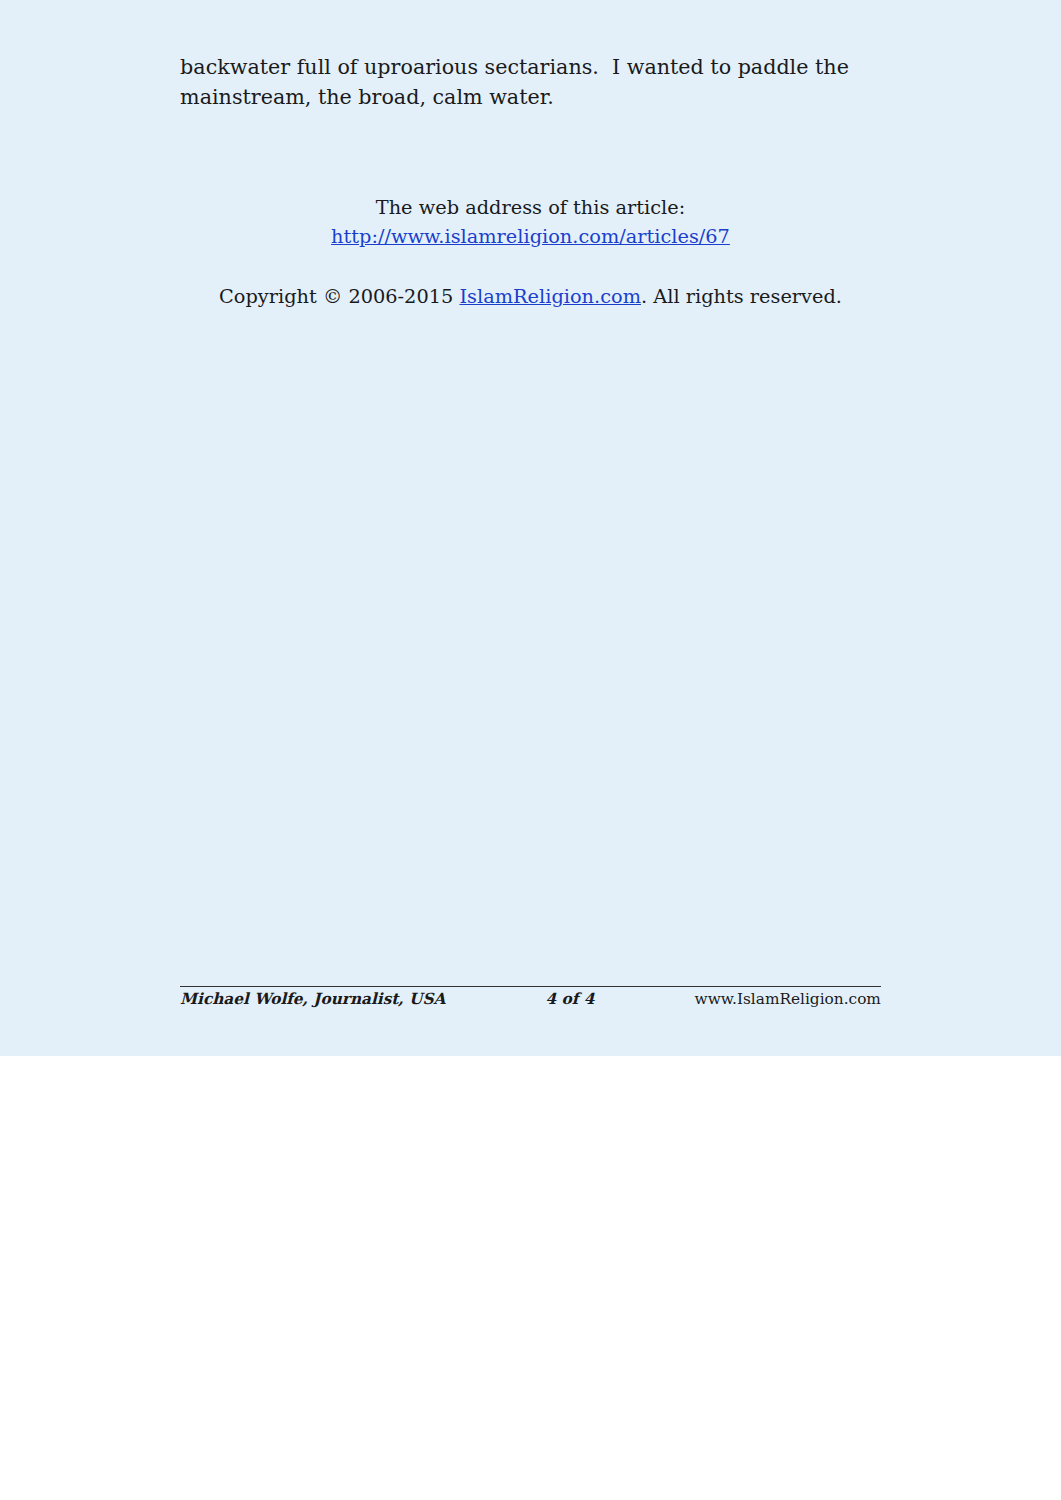backwater full of uproarious sectarians. I wanted to paddle the mainstream, the broad, calm water.
The web address of this article:
http://www.islamreligion.com/articles/67 Copyright © 2006-2015 IslamReligion.com. All rights reserved.
Michael Wolfe, Journalist, USA 4 of 4 www.IslamReligion.com